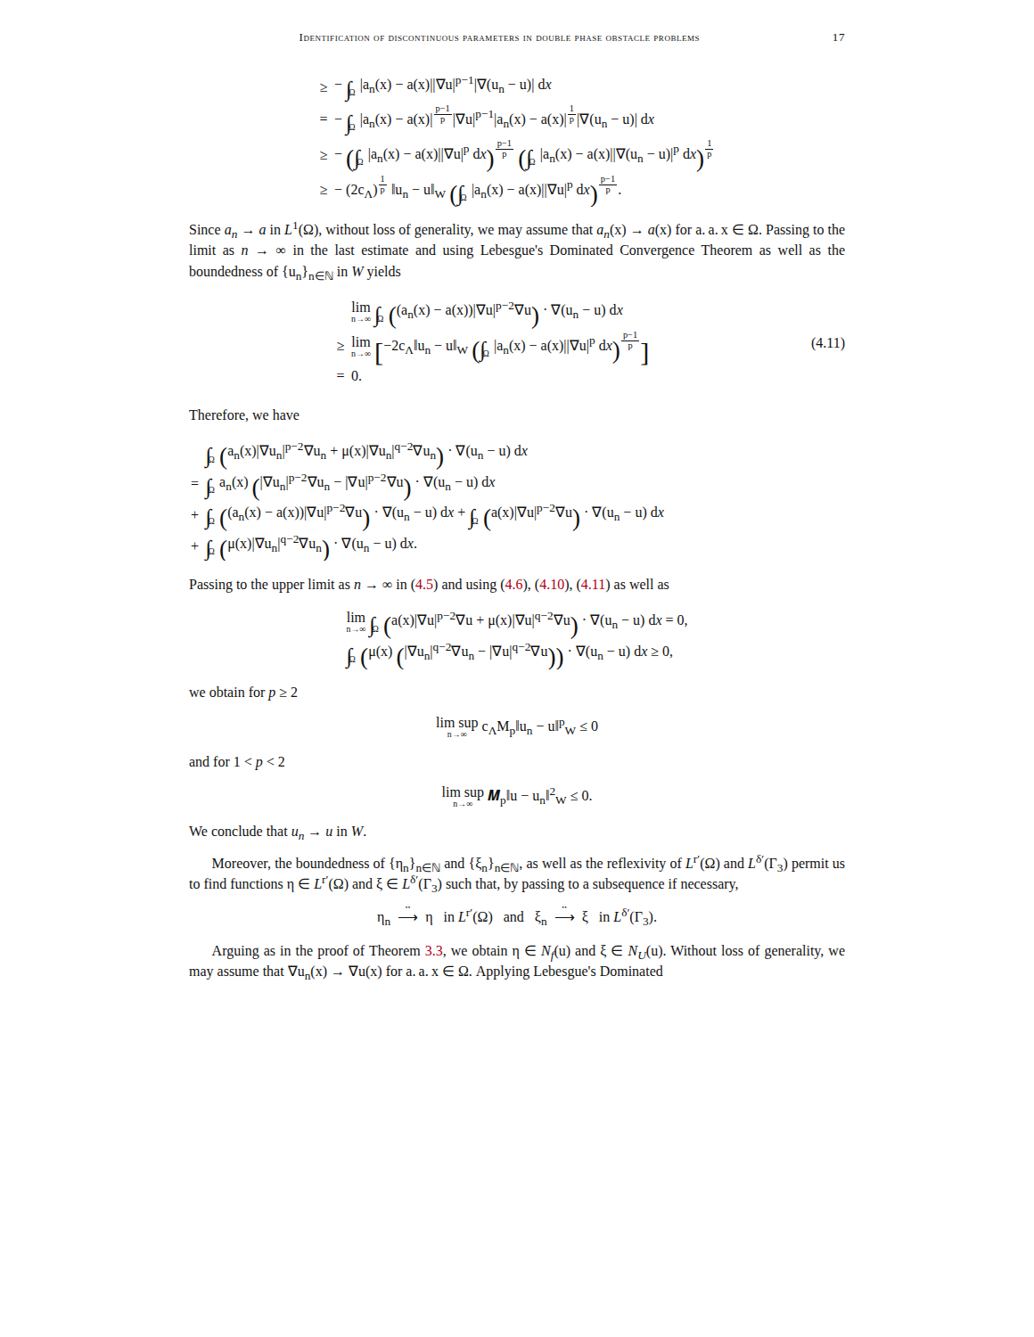Identification of discontinuous parameters in double phase obstacle problems 17
| ≥ | − ∫ Ω /a n (x) − a(x)//∇u/ p−1 /∇(u n − u)/ d x |
| = | − ∫ Ω /a n (x) − a(x)/ p−1 p /∇u/ p−1 /a n (x) − a(x)/ 1 p /∇(u n − u)/ d x |
| ≥ | − ( ∫ Ω /a n (x) − a(x)//∇u/ p d x ) p−1 p ( ∫ Ω /a n (x) − a(x)//∇(u n − u)/ p d x ) 1 p |
| ≥ | − (2c Λ ) 1 p ‖u n − u‖ W ( ∫ Ω /a n (x) − a(x)//∇u/ p d x ) p−1 p . |
Since an → a in L1(Ω), without loss of generality, we may assume that an(x) → a(x) for a. a. x ∈ Ω. Passing to the limit as n → ∞ in the last estimate and using Lebesgue's Dominated Convergence Theorem as well as the boundedness of {un}n∈ℕ in W yields
| | lim n→∞ ∫ Ω ( (a n (x) − a(x))/∇u/ p−2 ∇u ) · ∇(u n − u) d x |
| ≥ | lim n→∞ [ −2c Λ ‖u n − u‖ W ( ∫ Ω /a n (x) − a(x)//∇u/ p d x ) p−1 p ] |
| = | 0. |
(4.11)
Therefore, we have
| | ∫ Ω ( a n (x)/∇u n / p−2 ∇u n + μ(x)/∇u n / q−2 ∇u n ) · ∇(u n − u) d x |
| = | ∫ Ω a n (x) ( /∇u n / p−2 ∇u n − /∇u/ p−2 ∇u ) · ∇(u n − u) d x |
| + | ∫ Ω ( (a n (x) − a(x))/∇u/ p−2 ∇u ) · ∇(u n − u) d x + ∫ Ω ( a(x)/∇u/ p−2 ∇u ) · ∇(u n − u) d x |
| + | ∫ Ω ( μ(x)/∇u n / q−2 ∇u n ) · ∇(u n − u) d x . |
Passing to the upper limit as n → ∞ in (4.5) and using (4.6), (4.10), (4.11) as well as
| lim n→∞ ∫ Ω ( a(x)/∇u/ p−2 ∇u + μ(x)/∇u/ q−2 ∇u ) · ∇(u n − u) d x = 0, |
| ∫ Ω ( μ(x) ( /∇u n / q−2 ∇u n − /∇u/ q−2 ∇u ) ) · ∇(u n − u) d x ≥ 0, |
we obtain for p ≥ 2
lim sup n→∞ cΛMp‖un − u‖pW ≤ 0
and for 1 < p < 2
lim sup n→∞ 𝑴p‖u − un‖2W ≤ 0.
We conclude that un → u in W.
Moreover, the boundedness of {ηn}n∈ℕ and {ξn}n∈ℕ, as well as the reflexivity of Lr′(Ω) and Lδ′(Γ3) permit us to find functions η ∈ Lr′(Ω) and ξ ∈ Lδ′(Γ3) such that, by passing to a subsequence if necessary,
ηn w⟶ η in Lr′(Ω) and ξn w⟶ ξ in Lδ′(Γ3).
Arguing as in the proof of Theorem 3.3, we obtain η ∈ Nf(u) and ξ ∈ NU(u). Without loss of generality, we may assume that ∇un(x) → ∇u(x) for a. a. x ∈ Ω. Applying Lebesgue's Dominated